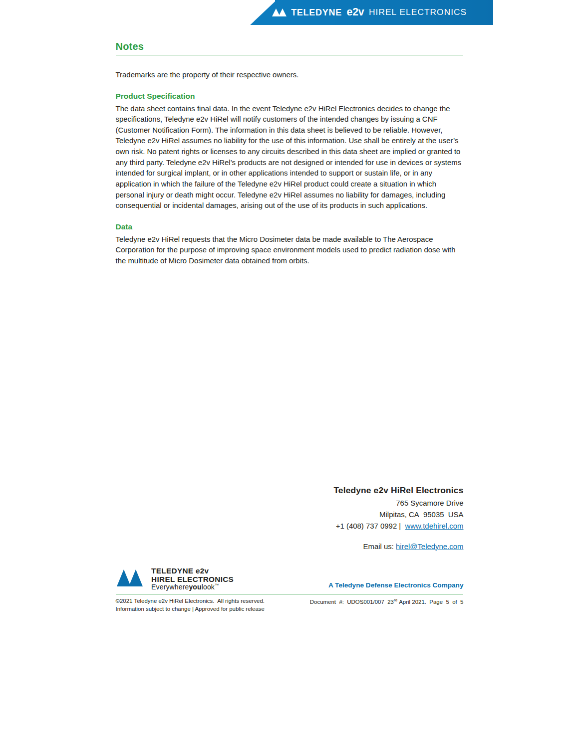TELEDYNE e2v HIREL ELECTRONICS
Notes
Trademarks are the property of their respective owners.
Product Specification
The data sheet contains final data. In the event Teledyne e2v HiRel Electronics decides to change the specifications, Teledyne e2v HiRel will notify customers of the intended changes by issuing a CNF (Customer Notification Form). The information in this data sheet is believed to be reliable. However, Teledyne e2v HiRel assumes no liability for the use of this information. Use shall be entirely at the user’s own risk. No patent rights or licenses to any circuits described in this data sheet are implied or granted to any third party. Teledyne e2v HiRel’s products are not designed or intended for use in devices or systems intended for surgical implant, or in other applications intended to support or sustain life, or in any application in which the failure of the Teledyne e2v HiRel product could create a situation in which personal injury or death might occur. Teledyne e2v HiRel assumes no liability for damages, including consequential or incidental damages, arising out of the use of its products in such applications.
Data
Teledyne e2v HiRel requests that the Micro Dosimeter data be made available to The Aerospace Corporation for the purpose of improving space environment models used to predict radiation dose with the multitude of Micro Dosimeter data obtained from orbits.
Teledyne e2v HiRel Electronics
765 Sycamore Drive
Milpitas, CA 95035 USA
+1 (408) 737 0992 | www.tdehirel.com
Email us: hirel@Teledyne.com
TELEDYNE e2v
HIREL ELECTRONICS
Everywhereyoulook™
A Teledyne Defense Electronics Company
©2021 Teledyne e2v HiRel Electronics. All rights reserved.
Information subject to change | Approved for public release
Document #: UDOS001/007 23rd April 2021. Page 5 of 5